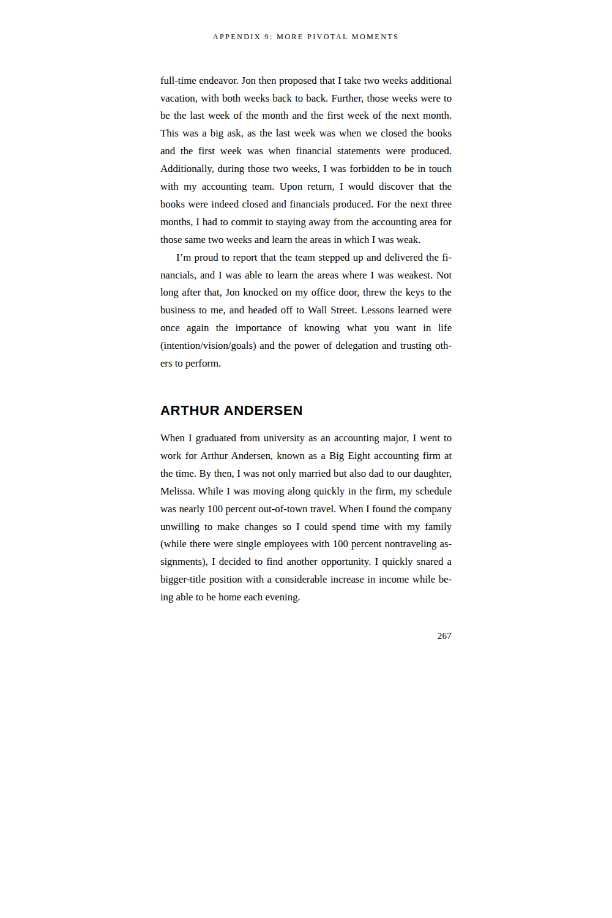Appendix 9: More Pivotal Moments
full-time endeavor. Jon then proposed that I take two weeks additional vacation, with both weeks back to back. Further, those weeks were to be the last week of the month and the first week of the next month. This was a big ask, as the last week was when we closed the books and the first week was when financial statements were produced. Additionally, during those two weeks, I was forbidden to be in touch with my accounting team. Upon return, I would discover that the books were indeed closed and financials produced. For the next three months, I had to commit to staying away from the accounting area for those same two weeks and learn the areas in which I was weak.
I’m proud to report that the team stepped up and delivered the financials, and I was able to learn the areas where I was weakest. Not long after that, Jon knocked on my office door, threw the keys to the business to me, and headed off to Wall Street. Lessons learned were once again the importance of knowing what you want in life (intention/vision/goals) and the power of delegation and trusting others to perform.
Arthur Andersen
When I graduated from university as an accounting major, I went to work for Arthur Andersen, known as a Big Eight accounting firm at the time. By then, I was not only married but also dad to our daughter, Melissa. While I was moving along quickly in the firm, my schedule was nearly 100 percent out-of-town travel. When I found the company unwilling to make changes so I could spend time with my family (while there were single employees with 100 percent nontraveling assignments), I decided to find another opportunity. I quickly snared a bigger-title position with a considerable increase in income while being able to be home each evening.
267